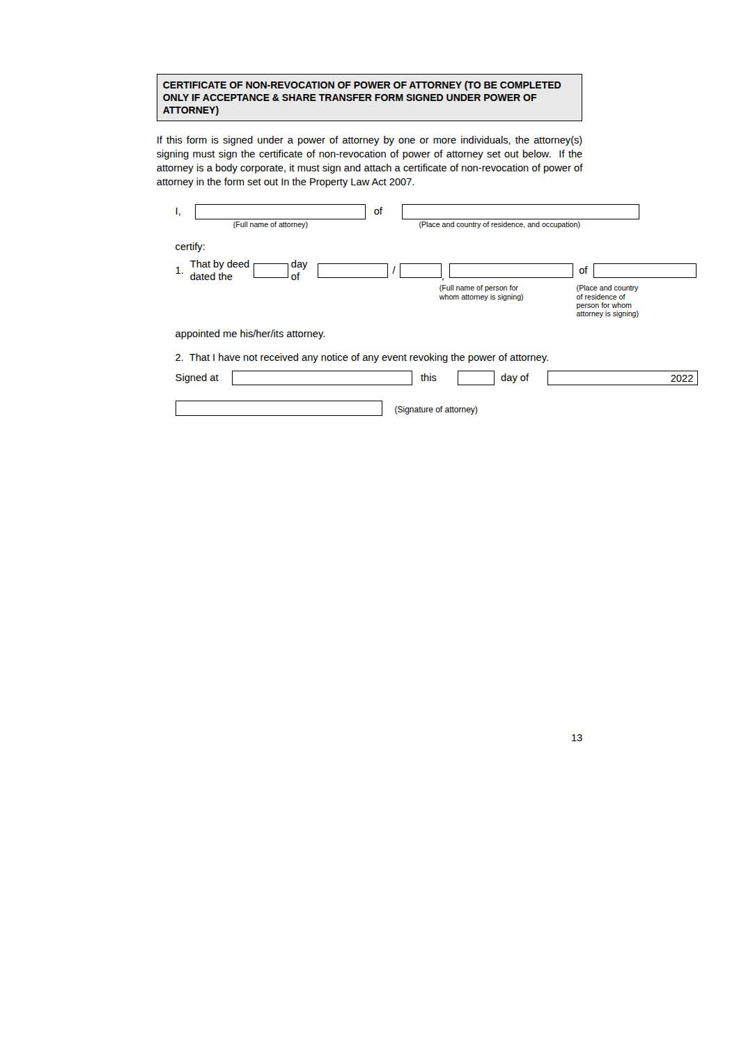CERTIFICATE OF NON-REVOCATION OF POWER OF ATTORNEY (TO BE COMPLETED ONLY IF ACCEPTANCE & SHARE TRANSFER FORM SIGNED UNDER POWER OF ATTORNEY)
If this form is signed under a power of attorney by one or more individuals, the attorney(s) signing must sign the certificate of non-revocation of power of attorney set out below. If the attorney is a body corporate, it must sign and attach a certificate of non-revocation of power of attorney in the form set out In the Property Law Act 2007.
I, of
(Full name of attorney)(Place and country of residence, and occupation)
certify:
1. That by deed
dated the day
of / , of
(Full name of person for
whom attorney is signing)(Place and country
of residence of
person for whom
attorney is signing)
appointed me his/her/its attorney.
2. That I have not received any notice of any event revoking the power of attorney.
Signed at this day of 2022
(Signature of attorney)
13